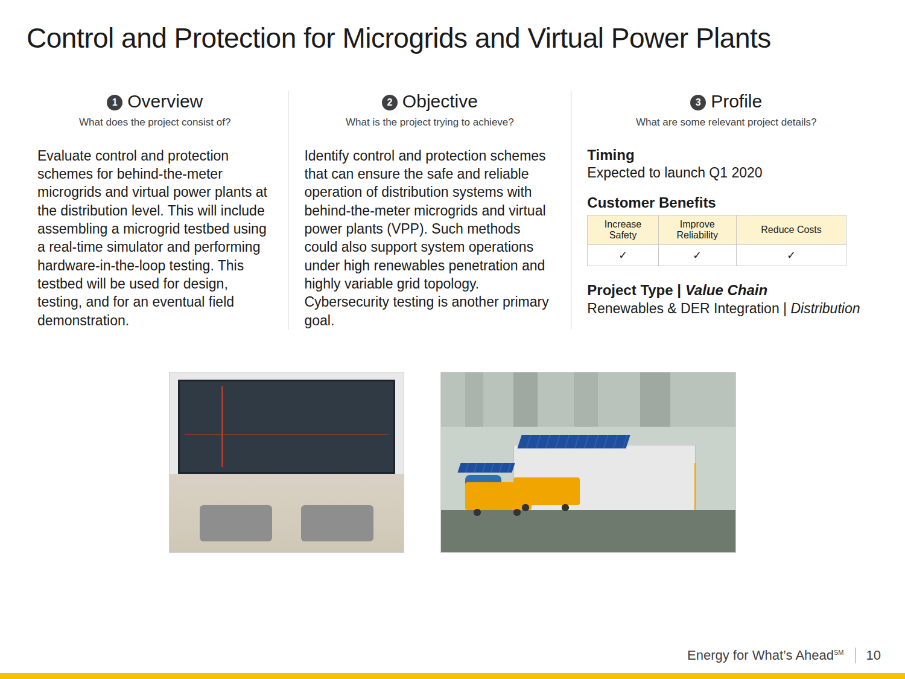Control and Protection for Microgrids and Virtual Power Plants
1 Overview What does the project consist of?
Evaluate control and protection schemes for behind-the-meter microgrids and virtual power plants at the distribution level. This will include assembling a microgrid testbed using a real-time simulator and performing hardware-in-the-loop testing. This testbed will be used for design, testing, and for an eventual field demonstration.
2 Objective What is the project trying to achieve?
Identify control and protection schemes that can ensure the safe and reliable operation of distribution systems with behind-the-meter microgrids and virtual power plants (VPP). Such methods could also support system operations under high renewables penetration and highly variable grid topology. Cybersecurity testing is another primary goal.
3 Profile What are some relevant project details?
Timing
Expected to launch Q1 2020
Customer Benefits
| Increase Safety | Improve Reliability | Reduce Costs |
| --- | --- | --- |
| ✓ | ✓ | ✓ |
Project Type | Value Chain
Renewables & DER Integration | Distribution
Energy for What’s AheadSM 10